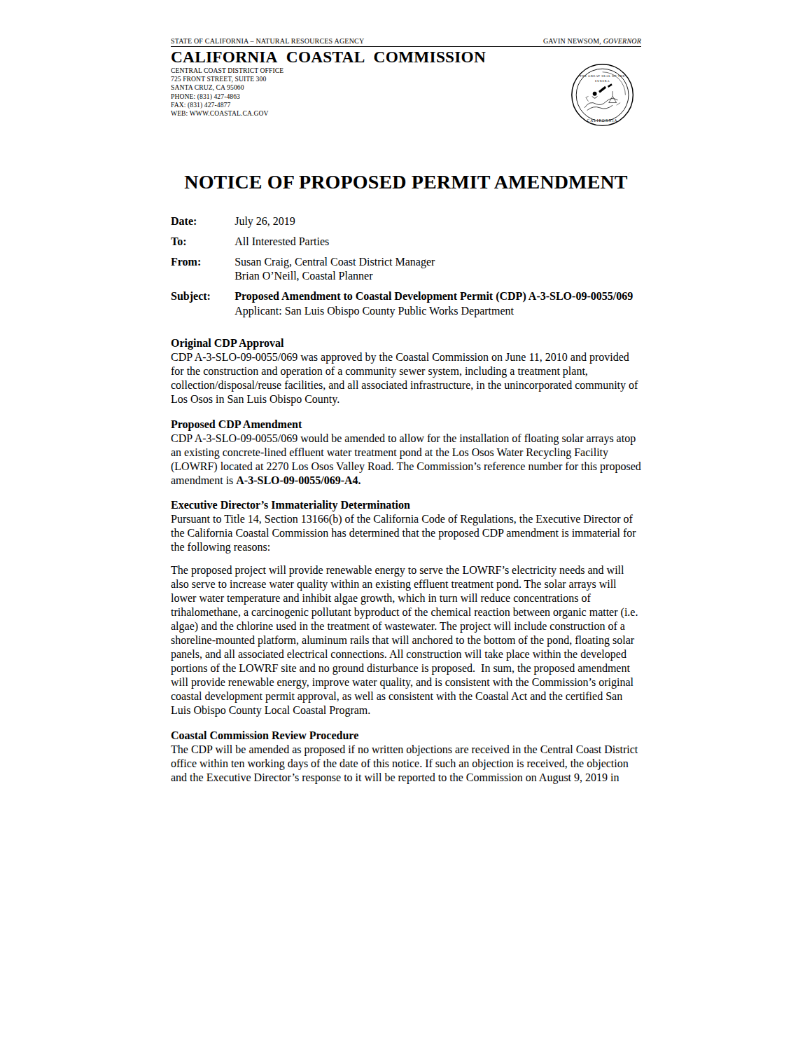State of California – Natural Resources Agency
Gavin Newsom, Governor
CALIFORNIA COASTAL COMMISSION
Central Coast District Office
725 Front Street, Suite 300
Santa Cruz, CA 95060
Phone: (831) 427-4863
Fax: (831) 427-4877
Web: www.coastal.ca.gov
THE GREAT SEAL OF THE CALIFORNIA EUREKA
NOTICE OF PROPOSED PERMIT AMENDMENT
| Date: | July 26, 2019 |
| To: | All Interested Parties |
| From: | Susan Craig, Central Coast District Manager Brian O’Neill, Coastal Planner |
| Subject: | Proposed Amendment to Coastal Development Permit (CDP) A-3-SLO-09-0055/069 Applicant: San Luis Obispo County Public Works Department |
Original CDP Approval
CDP A-3-SLO-09-0055/069 was approved by the Coastal Commission on June 11, 2010 and provided for the construction and operation of a community sewer system, including a treatment plant, collection/disposal/reuse facilities, and all associated infrastructure, in the unincorporated community of Los Osos in San Luis Obispo County.
Proposed CDP Amendment
CDP A-3-SLO-09-0055/069 would be amended to allow for the installation of floating solar arrays atop an existing concrete-lined effluent water treatment pond at the Los Osos Water Recycling Facility (LOWRF) located at 2270 Los Osos Valley Road. The Commission’s reference number for this proposed amendment is A-3-SLO-09-0055/069-A4.
Executive Director’s Immateriality Determination
Pursuant to Title 14, Section 13166(b) of the California Code of Regulations, the Executive Director of the California Coastal Commission has determined that the proposed CDP amendment is immaterial for the following reasons:
The proposed project will provide renewable energy to serve the LOWRF’s electricity needs and will also serve to increase water quality within an existing effluent treatment pond. The solar arrays will lower water temperature and inhibit algae growth, which in turn will reduce concentrations of trihalomethane, a carcinogenic pollutant byproduct of the chemical reaction between organic matter (i.e. algae) and the chlorine used in the treatment of wastewater. The project will include construction of a shoreline-mounted platform, aluminum rails that will anchored to the bottom of the pond, floating solar panels, and all associated electrical connections. All construction will take place within the developed portions of the LOWRF site and no ground disturbance is proposed. In sum, the proposed amendment will provide renewable energy, improve water quality, and is consistent with the Commission’s original coastal development permit approval, as well as consistent with the Coastal Act and the certified San Luis Obispo County Local Coastal Program.
Coastal Commission Review Procedure
The CDP will be amended as proposed if no written objections are received in the Central Coast District office within ten working days of the date of this notice. If such an objection is received, the objection and the Executive Director’s response to it will be reported to the Commission on August 9, 2019 in